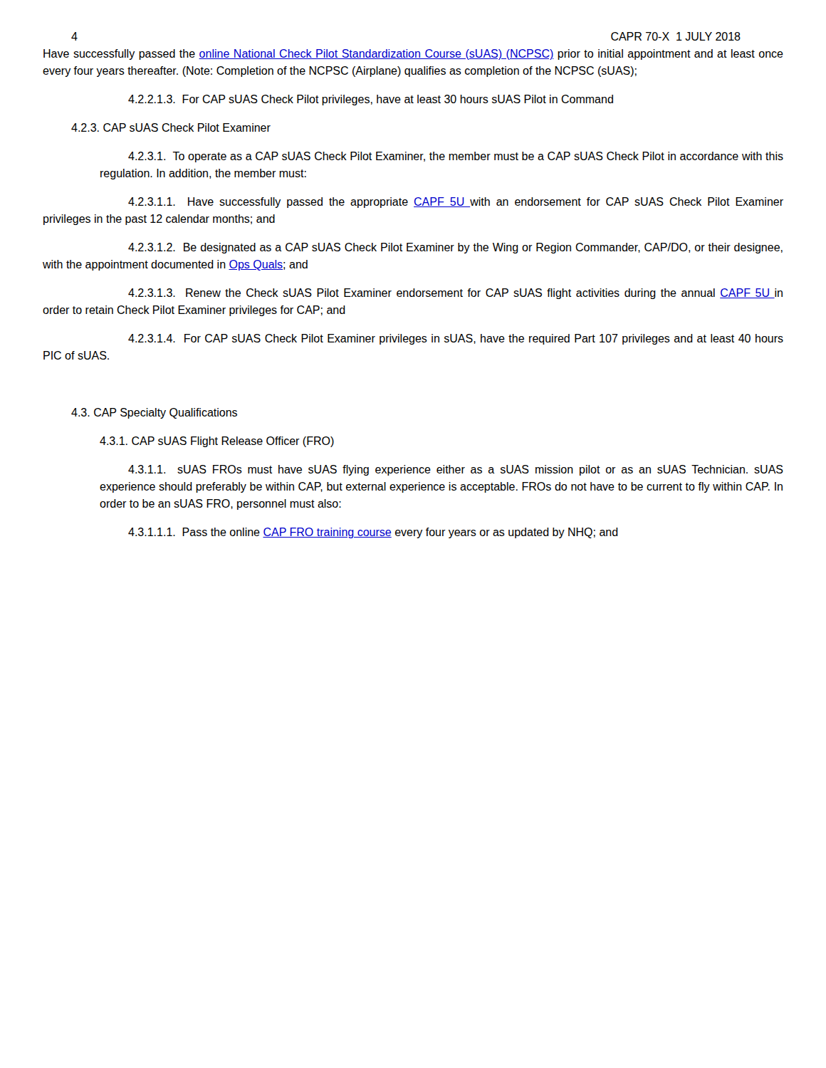4 CAPR 70-X 1 JULY 2018
Have successfully passed the online National Check Pilot Standardization Course (sUAS) (NCPSC) prior to initial appointment and at least once every four years thereafter. (Note: Completion of the NCPSC (Airplane) qualifies as completion of the NCPSC (sUAS);
4.2.2.1.3. For CAP sUAS Check Pilot privileges, have at least 30 hours sUAS Pilot in Command
4.2.3. CAP sUAS Check Pilot Examiner
4.2.3.1. To operate as a CAP sUAS Check Pilot Examiner, the member must be a CAP sUAS Check Pilot in accordance with this regulation. In addition, the member must:
4.2.3.1.1. Have successfully passed the appropriate CAPF 5U with an endorsement for CAP sUAS Check Pilot Examiner privileges in the past 12 calendar months; and
4.2.3.1.2. Be designated as a CAP sUAS Check Pilot Examiner by the Wing or Region Commander, CAP/DO, or their designee, with the appointment documented in Ops Quals; and
4.2.3.1.3. Renew the Check sUAS Pilot Examiner endorsement for CAP sUAS flight activities during the annual CAPF 5U in order to retain Check Pilot Examiner privileges for CAP; and
4.2.3.1.4. For CAP sUAS Check Pilot Examiner privileges in sUAS, have the required Part 107 privileges and at least 40 hours PIC of sUAS.
4.3. CAP Specialty Qualifications
4.3.1. CAP sUAS Flight Release Officer (FRO)
4.3.1.1. sUAS FROs must have sUAS flying experience either as a sUAS mission pilot or as an sUAS Technician. sUAS experience should preferably be within CAP, but external experience is acceptable. FROs do not have to be current to fly within CAP. In order to be an sUAS FRO, personnel must also:
4.3.1.1.1. Pass the online CAP FRO training course every four years or as updated by NHQ; and